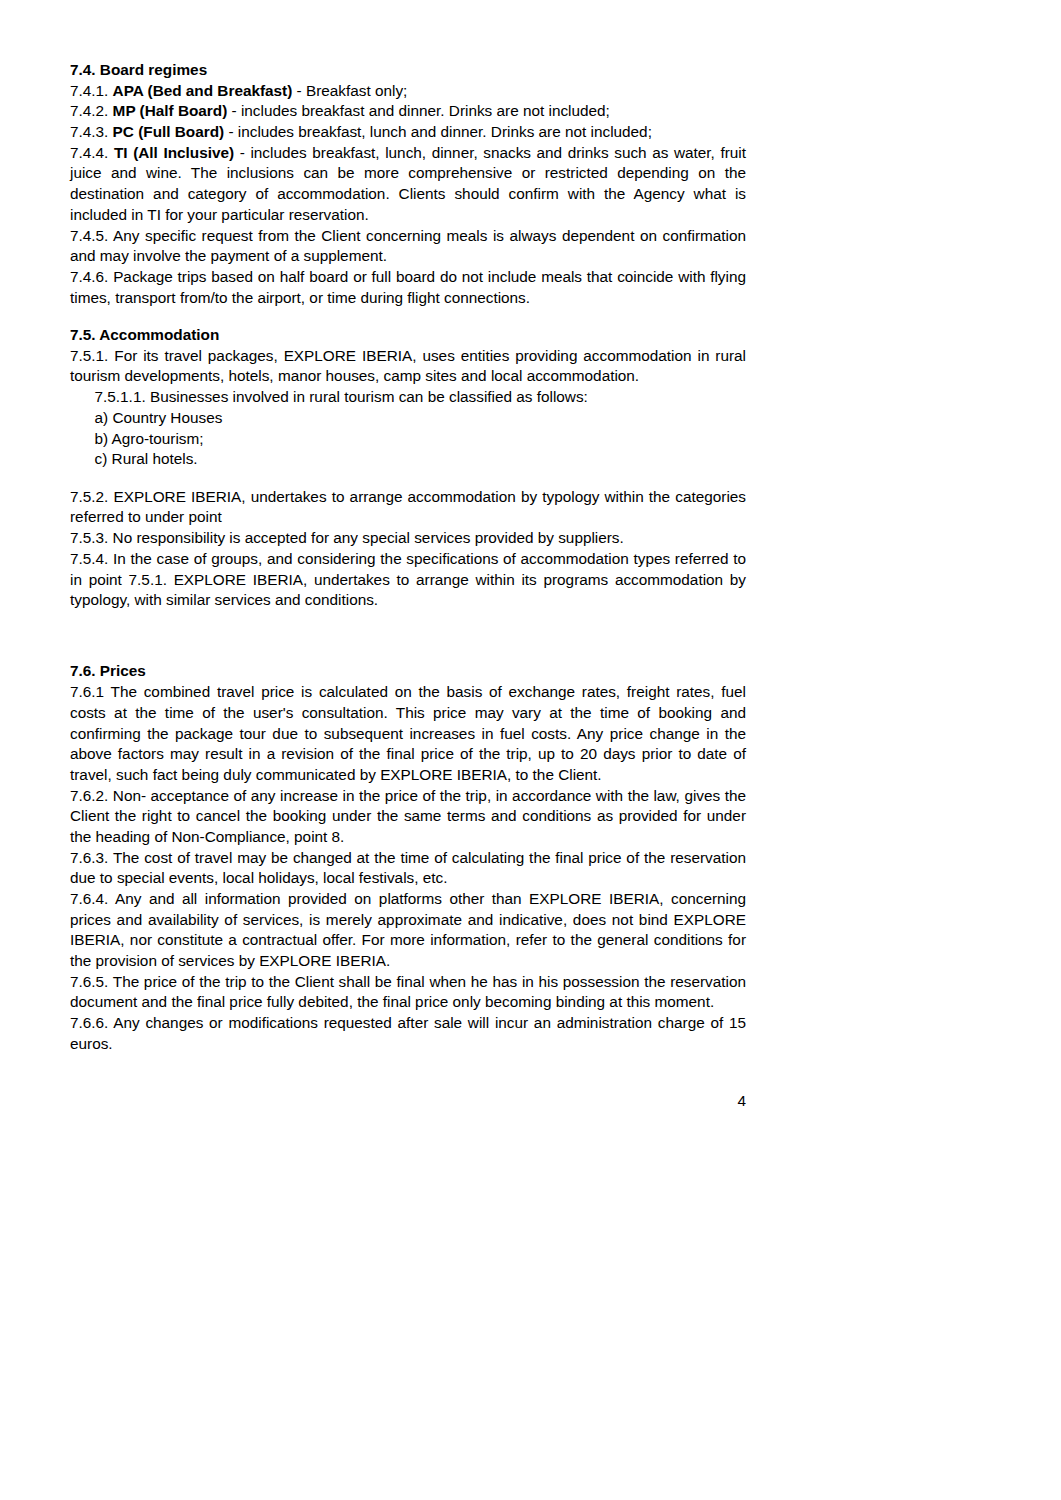7.4. Board regimes
7.4.1. APA (Bed and Breakfast) - Breakfast only;
7.4.2. MP (Half Board) - includes breakfast and dinner. Drinks are not included;
7.4.3. PC (Full Board) - includes breakfast, lunch and dinner. Drinks are not included;
7.4.4. TI (All Inclusive) - includes breakfast, lunch, dinner, snacks and drinks such as water, fruit juice and wine. The inclusions can be more comprehensive or restricted depending on the destination and category of accommodation. Clients should confirm with the Agency what is included in TI for your particular reservation.
7.4.5. Any specific request from the Client concerning meals is always dependent on confirmation and may involve the payment of a supplement.
7.4.6. Package trips based on half board or full board do not include meals that coincide with flying times, transport from/to the airport, or time during flight connections.
7.5. Accommodation
7.5.1. For its travel packages, EXPLORE IBERIA, uses entities providing accommodation in rural tourism developments, hotels, manor houses, camp sites and local accommodation.
7.5.1.1. Businesses involved in rural tourism can be classified as follows:
a) Country Houses
b) Agro-tourism;
c) Rural hotels.
7.5.2. EXPLORE IBERIA, undertakes to arrange accommodation by typology within the categories referred to under point
7.5.3. No responsibility is accepted for any special services provided by suppliers.
7.5.4. In the case of groups, and considering the specifications of accommodation types referred to in point 7.5.1. EXPLORE IBERIA, undertakes to arrange within its programs accommodation by typology, with similar services and conditions.
7.6. Prices
7.6.1 The combined travel price is calculated on the basis of exchange rates, freight rates, fuel costs at the time of the user's consultation. This price may vary at the time of booking and confirming the package tour due to subsequent increases in fuel costs. Any price change in the above factors may result in a revision of the final price of the trip, up to 20 days prior to date of travel, such fact being duly communicated by EXPLORE IBERIA, to the Client.
7.6.2. Non- acceptance of any increase in the price of the trip, in accordance with the law, gives the Client the right to cancel the booking under the same terms and conditions as provided for under the heading of Non-Compliance, point 8.
7.6.3. The cost of travel may be changed at the time of calculating the final price of the reservation due to special events, local holidays, local festivals, etc.
7.6.4. Any and all information provided on platforms other than EXPLORE IBERIA, concerning prices and availability of services, is merely approximate and indicative, does not bind EXPLORE IBERIA, nor constitute a contractual offer. For more information, refer to the general conditions for the provision of services by EXPLORE IBERIA.
7.6.5. The price of the trip to the Client shall be final when he has in his possession the reservation document and the final price fully debited, the final price only becoming binding at this moment.
7.6.6. Any changes or modifications requested after sale will incur an administration charge of 15 euros.
4